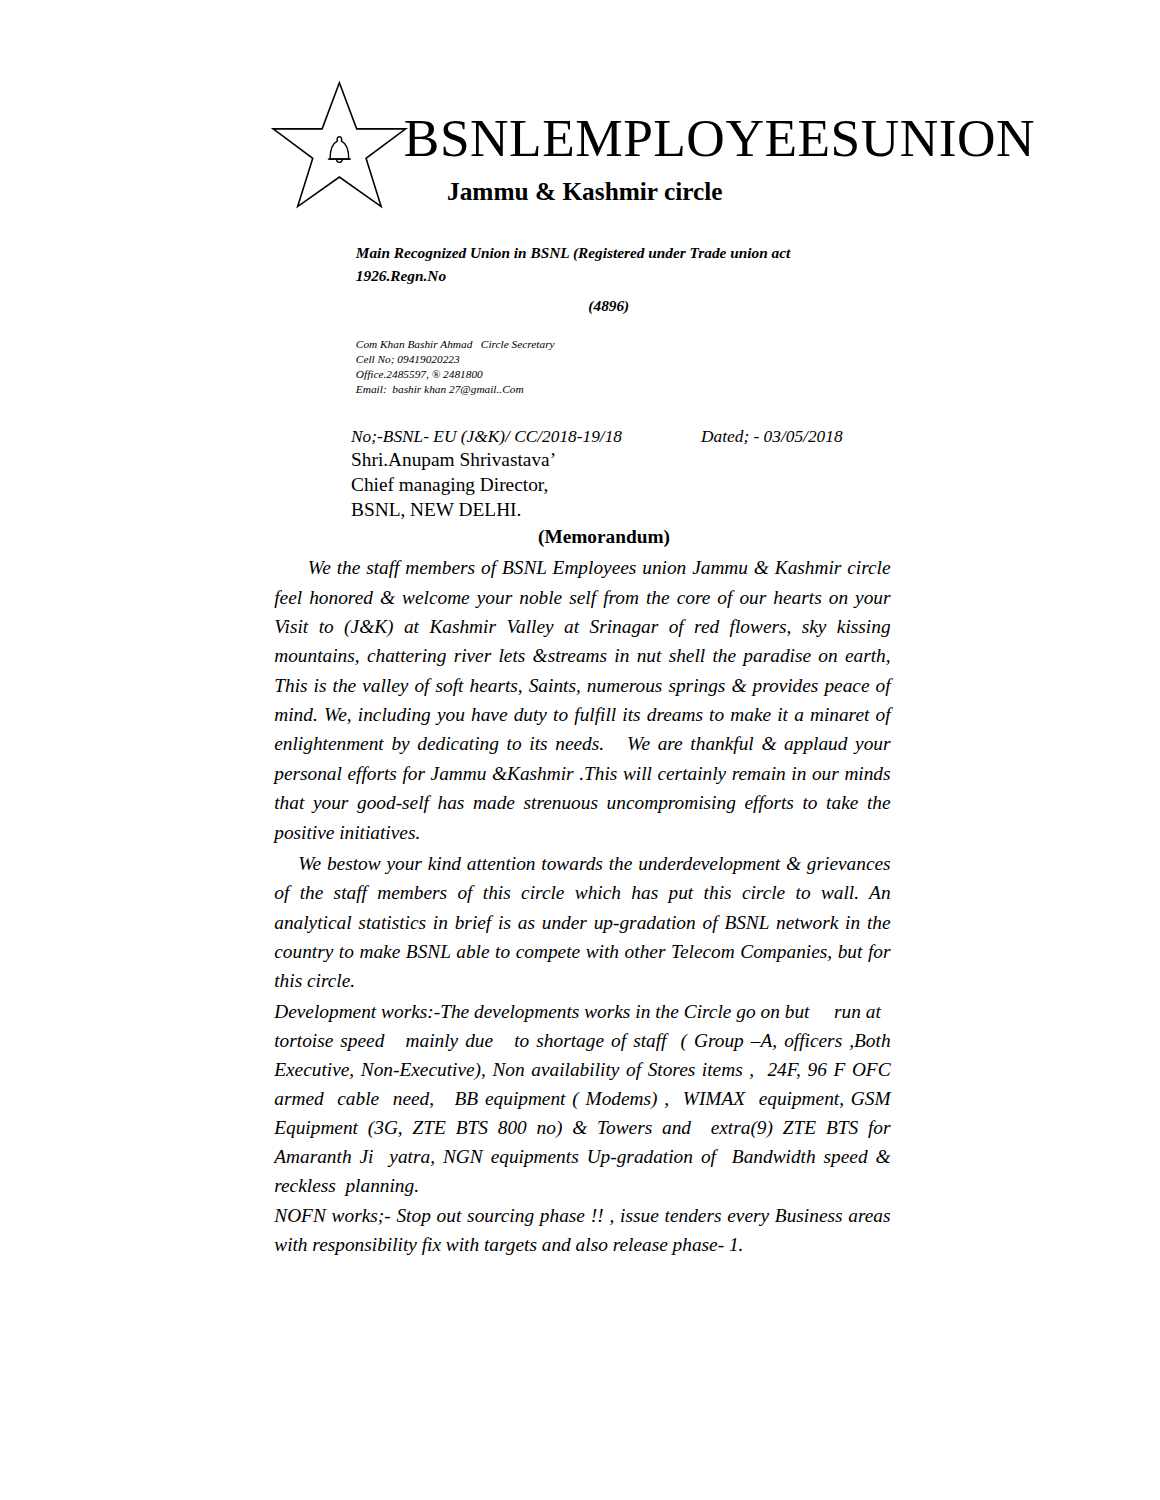BSNLEMPLOYEESUNION
Jammu & Kashmir circle
Main Recognized Union in BSNL (Registered under Trade union act 1926.Regn.No
(4896)
Com Khan Bashir Ahmad Circle Secretary Cell No; 09419020223 Office.2485597, ® 2481800 Email: bashir khan 27@gmail..Com
No;-BSNL- EU (J&K)/ CC/2018-19/18 Dated; - 03/05/2018
Shri.Anupam Shrivastava’ Chief managing Director, BSNL, NEW DELHI.
(Memorandum)
We the staff members of BSNL Employees union Jammu & Kashmir circle feel honored & welcome your noble self from the core of our hearts on your Visit to (J&K) at Kashmir Valley at Srinagar of red flowers, sky kissing mountains, chattering river lets &streams in nut shell the paradise on earth, This is the valley of soft hearts, Saints, numerous springs & provides peace of mind. We, including you have duty to fulfill its dreams to make it a minaret of enlightenment by dedicating to its needs. We are thankful & applaud your personal efforts for Jammu &Kashmir .This will certainly remain in our minds that your good-self has made strenuous uncompromising efforts to take the positive initiatives.
We bestow your kind attention towards the underdevelopment & grievances of the staff members of this circle which has put this circle to wall. An analytical statistics in brief is as under up-gradation of BSNL network in the country to make BSNL able to compete with other Telecom Companies, but for this circle.
Development works:-The developments works in the Circle go on but run at tortoise speed mainly due to shortage of staff ( Group –A, officers ,Both Executive, Non-Executive), Non availability of Stores items , 24F, 96 F OFC armed cable need, BB equipment ( Modems) , WIMAX equipment, GSM Equipment (3G, ZTE BTS 800 no) & Towers and extra(9) ZTE BTS for Amaranth Ji yatra, NGN equipments Up-gradation of Bandwidth speed & reckless planning.
NOFN works;- Stop out sourcing phase !! , issue tenders every Business areas with responsibility fix with targets and also release phase- 1.